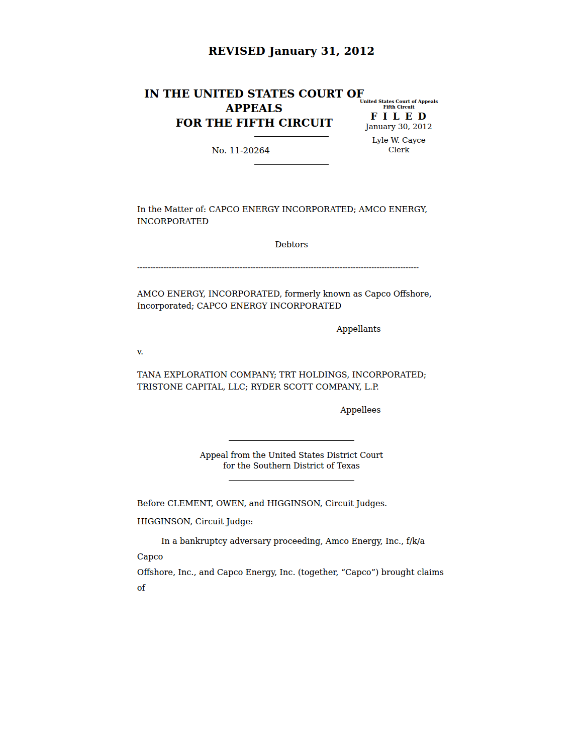REVISED January 31, 2012
IN THE UNITED STATES COURT OF APPEALS
FOR THE FIFTH CIRCUIT
United States Court of Appeals Fifth Circuit F I L E D January 30, 2012 Lyle W. Cayce
Clerk
No. 11-20264
In the Matter of: CAPCO ENERGY INCORPORATED; AMCO ENERGY, INCORPORATED
Debtors
-----------------------------------------------------------------------------------------------------------
AMCO ENERGY, INCORPORATED, formerly known as Capco Offshore, Incorporated; CAPCO ENERGY INCORPORATED
Appellants
v.
TANA EXPLORATION COMPANY; TRT HOLDINGS, INCORPORATED; TRISTONE CAPITAL, LLC; RYDER SCOTT COMPANY, L.P.
Appellees
Appeal from the United States District Court
for the Southern District of Texas
Before CLEMENT, OWEN, and HIGGINSON, Circuit Judges.
HIGGINSON, Circuit Judge:
In a bankruptcy adversary proceeding, Amco Energy, Inc., f/k/a Capco
Offshore, Inc., and Capco Energy, Inc. (together, “Capco”) brought claims of